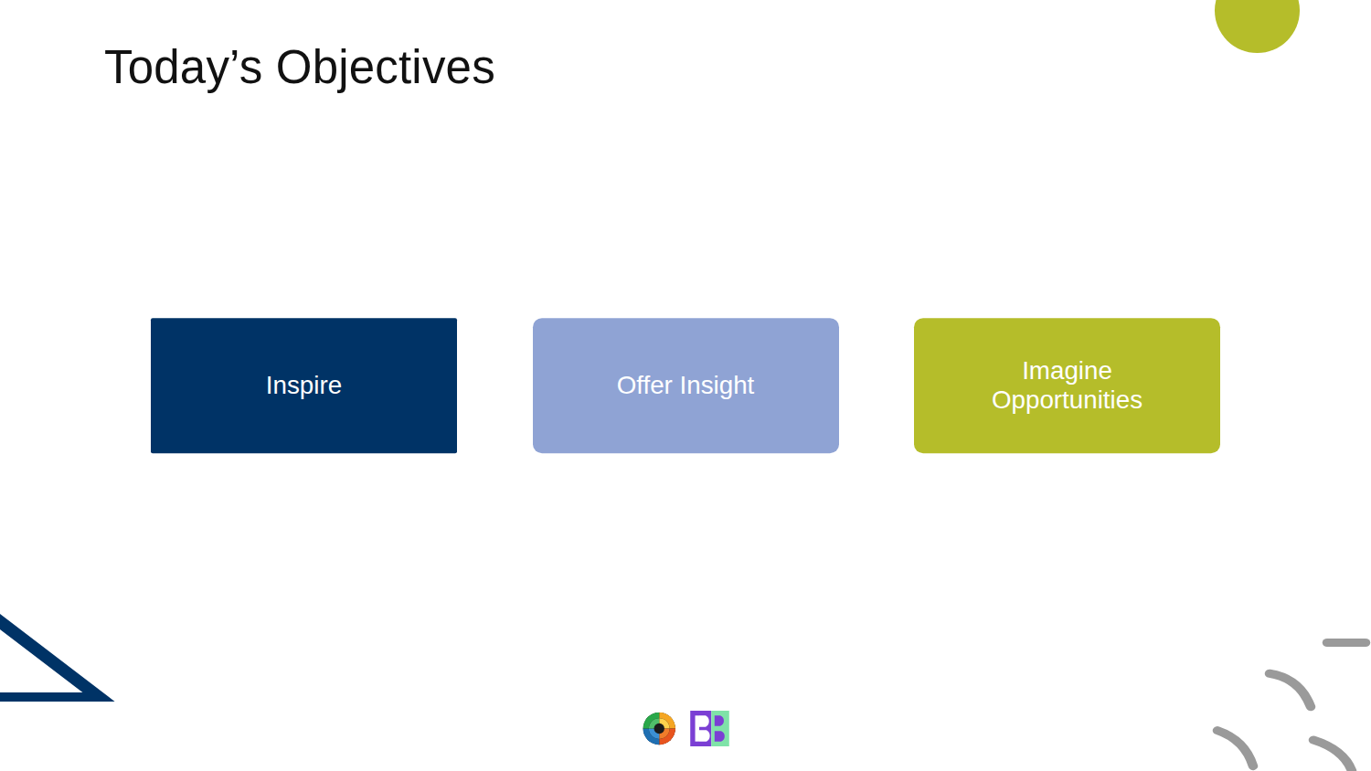Today’s Objectives
Inspire
Offer Insight
Imagine
Opportunities